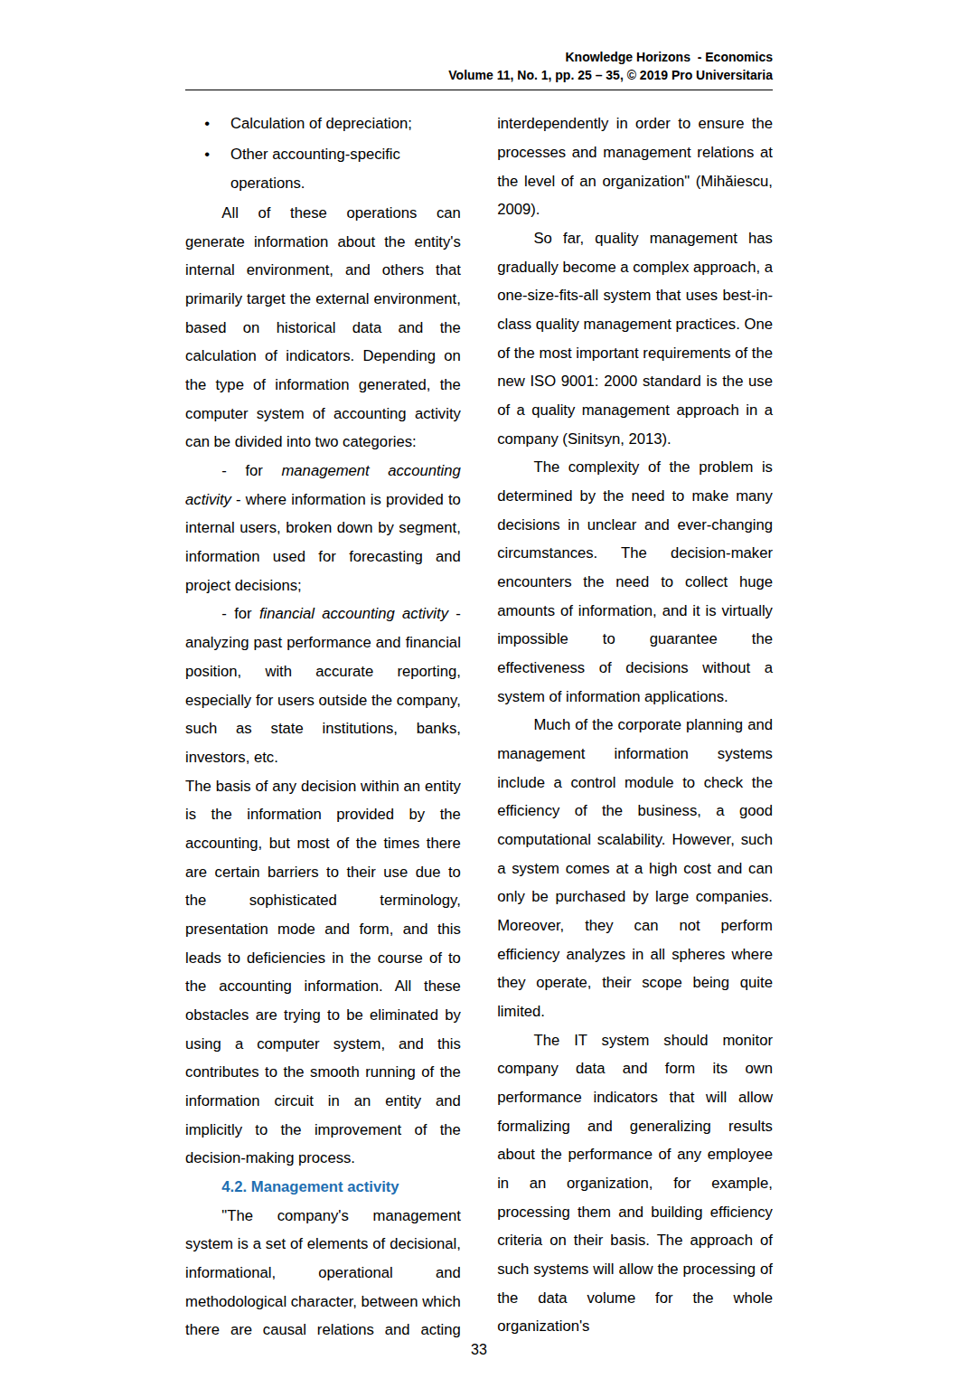Knowledge Horizons - Economics Volume 11, No. 1, pp. 25 – 35, © 2019 Pro Universitaria
Calculation of depreciation;
Other accounting-specific operations.
All of these operations can generate information about the entity's internal environment, and others that primarily target the external environment, based on historical data and the calculation of indicators. Depending on the type of information generated, the computer system of accounting activity can be divided into two categories:
- for management accounting activity - where information is provided to internal users, broken down by segment, information used for forecasting and project decisions;
- for financial accounting activity - analyzing past performance and financial position, with accurate reporting, especially for users outside the company, such as state institutions, banks, investors, etc.
The basis of any decision within an entity is the information provided by the accounting, but most of the times there are certain barriers to their use due to the sophisticated terminology, presentation mode and form, and this leads to deficiencies in the course of to the accounting information. All these obstacles are trying to be eliminated by using a computer system, and this contributes to the smooth running of the information circuit in an entity and implicitly to the improvement of the decision-making process.
4.2. Management activity
"The company's management system is a set of elements of decisional, informational, operational and methodological character, between which there are causal relations and acting interdependently in order to ensure the processes and management relations at the level of an organization" (Mihăiescu, 2009).
So far, quality management has gradually become a complex approach, a one-size-fits-all system that uses best-in-class quality management practices. One of the most important requirements of the new ISO 9001: 2000 standard is the use of a quality management approach in a company (Sinitsyn, 2013).
The complexity of the problem is determined by the need to make many decisions in unclear and ever-changing circumstances. The decision-maker encounters the need to collect huge amounts of information, and it is virtually impossible to guarantee the effectiveness of decisions without a system of information applications.
Much of the corporate planning and management information systems include a control module to check the efficiency of the business, a good computational scalability. However, such a system comes at a high cost and can only be purchased by large companies. Moreover, they can not perform efficiency analyzes in all spheres where they operate, their scope being quite limited.
The IT system should monitor company data and form its own performance indicators that will allow formalizing and generalizing results about the performance of any employee in an organization, for example, processing them and building efficiency criteria on their basis. The approach of such systems will allow the processing of the data volume for the whole organization's
33